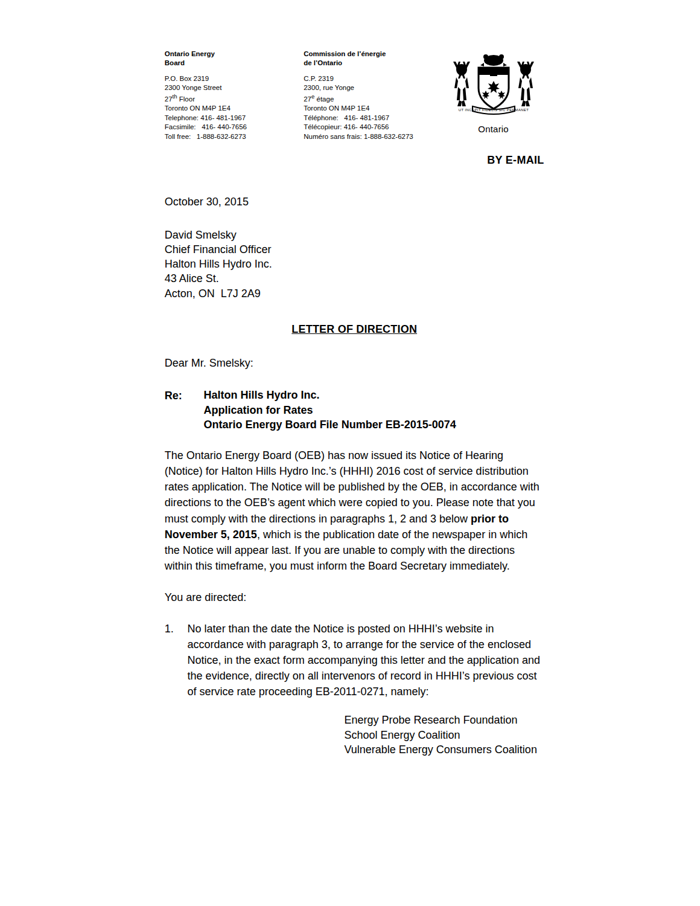Ontario Energy
Board
P.O. Box 2319 2300 Yonge Street 27th Floor Toronto ON M4P 1E4
Telephone: 416- 481-1967
Facsimile: 416- 440-7656
Toll free: 1-888-632-6273
Commission de l’énergie
de l’Ontario
C.P. 2319 2300, rue Yonge 27e étage Toronto ON M4P 1E4
Téléphone: 416- 481-1967
Télécopieur: 416- 440-7656
Numéro sans frais: 1-888-632-6273
UT INCEPIT FIDELIS SIC PERMANET
Ontario
BY E-MAIL
October 30, 2015
David Smelsky
Chief Financial Officer
Halton Hills Hydro Inc.
43 Alice St.
Acton, ON L7J 2A9
LETTER OF DIRECTION
Dear Mr. Smelsky:
Re:
Halton Hills Hydro Inc.
Application for Rates
Ontario Energy Board File Number EB-2015-0074
The Ontario Energy Board (OEB) has now issued its Notice of Hearing (Notice) for Halton Hills Hydro Inc.’s (HHHI) 2016 cost of service distribution rates application. The Notice will be published by the OEB, in accordance with directions to the OEB’s agent which were copied to you. Please note that you must comply with the directions in paragraphs 1, 2 and 3 below prior to November 5, 2015, which is the publication date of the newspaper in which the Notice will appear last. If you are unable to comply with the directions within this timeframe, you must inform the Board Secretary immediately.
You are directed:
No later than the date the Notice is posted on HHHI’s website in accordance with paragraph 3, to arrange for the service of the enclosed Notice, in the exact form accompanying this letter and the application and the evidence, directly on all intervenors of record in HHHI’s previous cost of service rate proceeding EB-2011-0271, namely:
Energy Probe Research Foundation
School Energy Coalition
Vulnerable Energy Consumers Coalition